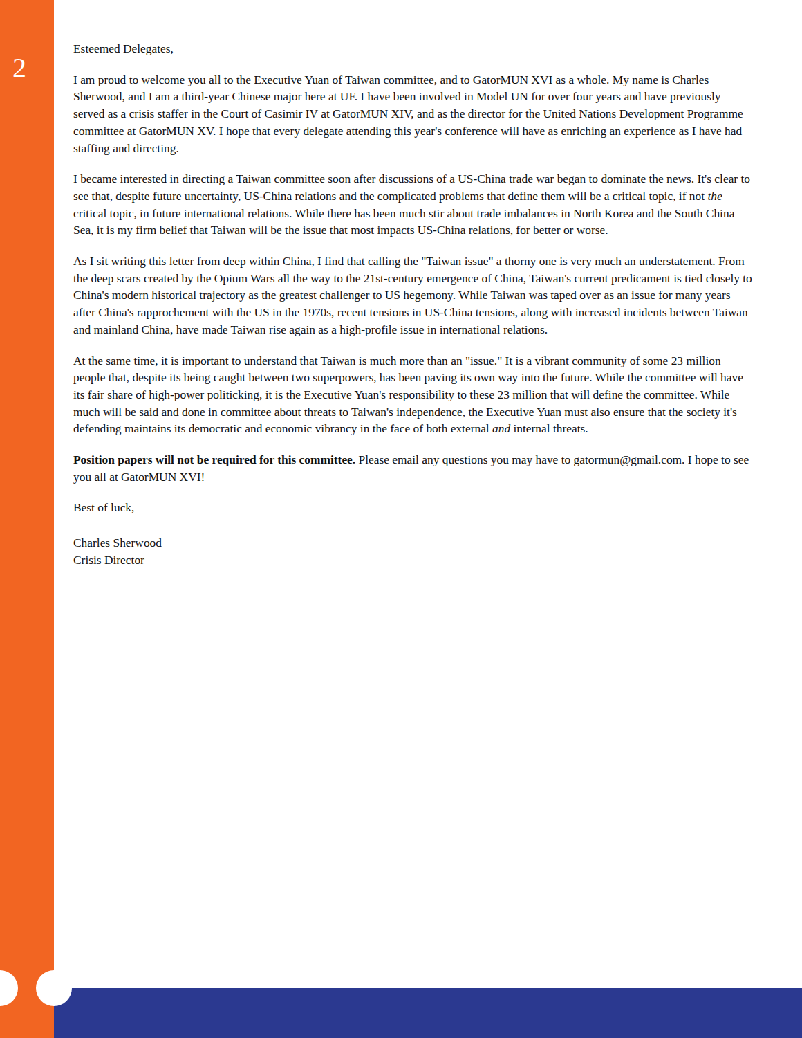2
Esteemed Delegates,
I am proud to welcome you all to the Executive Yuan of Taiwan committee, and to GatorMUN XVI as a whole. My name is Charles Sherwood, and I am a third-year Chinese major here at UF. I have been involved in Model UN for over four years and have previously served as a crisis staffer in the Court of Casimir IV at GatorMUN XIV, and as the director for the United Nations Development Programme committee at GatorMUN XV. I hope that every delegate attending this year's conference will have as enriching an experience as I have had staffing and directing.
I became interested in directing a Taiwan committee soon after discussions of a US-China trade war began to dominate the news. It's clear to see that, despite future uncertainty, US-China relations and the complicated problems that define them will be a critical topic, if not the critical topic, in future international relations. While there has been much stir about trade imbalances in North Korea and the South China Sea, it is my firm belief that Taiwan will be the issue that most impacts US-China relations, for better or worse.
As I sit writing this letter from deep within China, I find that calling the "Taiwan issue" a thorny one is very much an understatement. From the deep scars created by the Opium Wars all the way to the 21st-century emergence of China, Taiwan's current predicament is tied closely to China's modern historical trajectory as the greatest challenger to US hegemony. While Taiwan was taped over as an issue for many years after China's rapprochement with the US in the 1970s, recent tensions in US-China tensions, along with increased incidents between Taiwan and mainland China, have made Taiwan rise again as a high-profile issue in international relations.
At the same time, it is important to understand that Taiwan is much more than an "issue." It is a vibrant community of some 23 million people that, despite its being caught between two superpowers, has been paving its own way into the future. While the committee will have its fair share of high-power politicking, it is the Executive Yuan's responsibility to these 23 million that will define the committee. While much will be said and done in committee about threats to Taiwan's independence, the Executive Yuan must also ensure that the society it's defending maintains its democratic and economic vibrancy in the face of both external and internal threats.
Position papers will not be required for this committee. Please email any questions you may have to gatormun@gmail.com. I hope to see you all at GatorMUN XVI!
Best of luck,
Charles Sherwood
Crisis Director